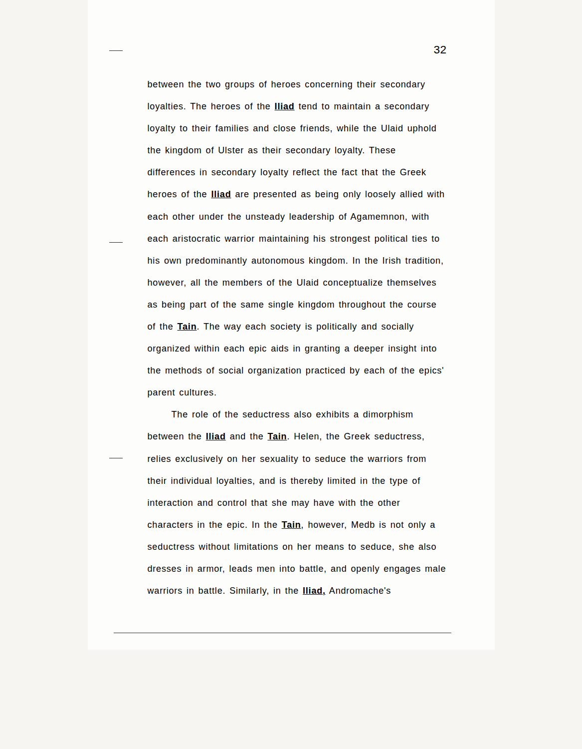32
between the two groups of heroes concerning their secondary loyalties. The heroes of the Iliad tend to maintain a secondary loyalty to their families and close friends, while the Ulaid uphold the kingdom of Ulster as their secondary loyalty. These differences in secondary loyalty reflect the fact that the Greek heroes of the Iliad are presented as being only loosely allied with each other under the unsteady leadership of Agamemnon, with each aristocratic warrior maintaining his strongest political ties to his own predominantly autonomous kingdom. In the Irish tradition, however, all the members of the Ulaid conceptualize themselves as being part of the same single kingdom throughout the course of the Tain. The way each society is politically and socially organized within each epic aids in granting a deeper insight into the methods of social organization practiced by each of the epics' parent cultures.
The role of the seductress also exhibits a dimorphism between the Iliad and the Tain. Helen, the Greek seductress, relies exclusively on her sexuality to seduce the warriors from their individual loyalties, and is thereby limited in the type of interaction and control that she may have with the other characters in the epic. In the Tain, however, Medb is not only a seductress without limitations on her means to seduce, she also dresses in armor, leads men into battle, and openly engages male warriors in battle. Similarly, in the Iliad, Andromache's